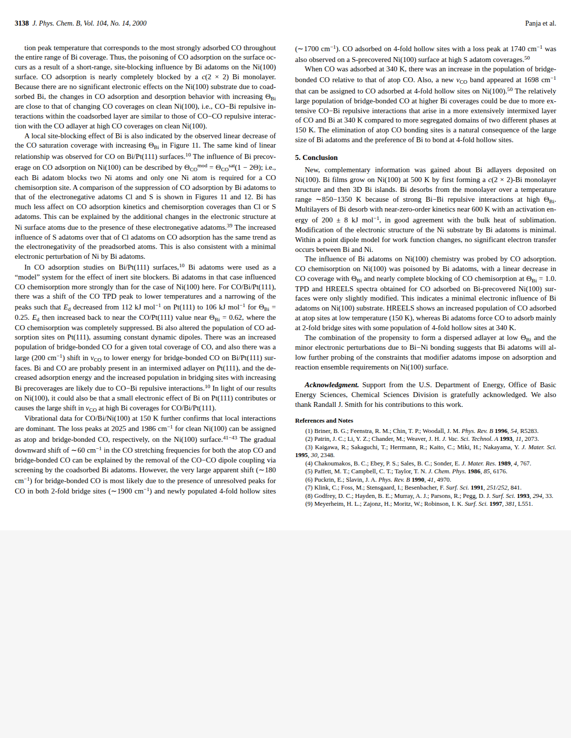3138 J. Phys. Chem. B, Vol. 104, No. 14, 2000
Panja et al.
tion peak temperature that corresponds to the most strongly adsorbed CO throughout the entire range of Bi coverage. Thus, the poisoning of CO adsorption on the surface occurs as a result of a short-range, site-blocking influence by Bi adatoms on the Ni(100) surface. CO adsorption is nearly completely blocked by a c(2 × 2) Bi monolayer. Because there are no significant electronic effects on the Ni(100) substrate due to coadsorbed Bi, the changes in CO adsorption and desorption behavior with increasing ΘBi are close to that of changing CO coverages on clean Ni(100), i.e., CO−Bi repulsive interactions within the coadsorbed layer are similar to those of CO−CO repulsive interaction with the CO adlayer at high CO coverages on clean Ni(100).
A local site-blocking effect of Bi is also indicated by the observed linear decrease of the CO saturation coverage with increasing ΘBi in Figure 11. The same kind of linear relationship was observed for CO on Bi/Pt(111) surfaces.10 The influence of Bi precoverage on CO adsorption on Ni(100) can be described by ΘCOmod = ΘCOsat(1 − 2Θ); i.e., each Bi adatom blocks two Ni atoms and only one Ni atom is required for a CO chemisorption site. A comparison of the suppression of CO adsorption by Bi adatoms to that of the electronegative adatoms Cl and S is shown in Figures 11 and 12. Bi has much less affect on CO adsorption kinetics and chemisorption coverages than Cl or S adatoms. This can be explained by the additional changes in the electronic structure at Ni surface atoms due to the presence of these electronegative adatoms.39 The increased influence of S adatoms over that of Cl adatoms on CO adsorption has the same trend as the electronegativity of the preadsorbed atoms. This is also consistent with a minimal electronic perturbation of Ni by Bi adatoms.
In CO adsorption studies on Bi/Pt(111) surfaces,10 Bi adatoms were used as a “model” system for the effect of inert site blockers. Bi adatoms in that case influenced CO chemisorption more strongly than for the case of Ni(100) here. For CO/Bi/Pt(111), there was a shift of the CO TPD peak to lower temperatures and a narrowing of the peaks such that Ed decreased from 112 kJ mol−1 on Pt(111) to 106 kJ mol−1 for ΘBi = 0.25. Ed then increased back to near the CO/Pt(111) value near ΘBi = 0.62, where the CO chemisorption was completely suppressed. Bi also altered the population of CO adsorption sites on Pt(111), assuming constant dynamic dipoles. There was an increased population of bridge-bonded CO for a given total coverage of CO, and also there was a large (200 cm−1) shift in νCO to lower energy for bridge-bonded CO on Bi/Pt(111) surfaces. Bi and CO are probably present in an intermixed adlayer on Pt(111), and the decreased adsorption energy and the increased population in bridging sites with increasing Bi precoverages are likely due to CO−Bi repulsive interactions.10 In light of our results on Ni(100), it could also be that a small electronic effect of Bi on Pt(111) contributes or causes the large shift in νCO at high Bi coverages for CO/Bi/Pt(111).
Vibrational data for CO/Bi/Ni(100) at 150 K further confirms that local interactions are dominant. The loss peaks at 2025 and 1986 cm−1 for clean Ni(100) can be assigned as atop and bridge-bonded CO, respectively, on the Ni(100) surface.41−43 The gradual downward shift of ∼60 cm−1 in the CO stretching frequencies for both the atop CO and bridge-bonded CO can be explained by the removal of the CO−CO dipole coupling via screening by the coadsorbed Bi adatoms. However, the very large apparent shift (∼180 cm−1) for bridge-bonded CO is most likely due to the presence of unresolved peaks for CO in both 2-fold bridge sites (∼1900 cm−1) and newly populated 4-fold hollow sites (∼1700 cm−1). CO adsorbed on 4-fold hollow sites with a loss peak at 1740 cm−1 was also observed on a S-precovered Ni(100) surface at high S adatom coverages.50
When CO was adsorbed at 340 K, there was an increase in the population of bridge-bonded CO relative to that of atop CO. Also, a new νCO band appeared at 1698 cm−1 that can be assigned to CO adsorbed at 4-fold hollow sites on Ni(100).50 The relatively large population of bridge-bonded CO at higher Bi coverages could be due to more extensive CO−Bi repulsive interactions that arise in a more extensively intermixed layer of CO and Bi at 340 K compared to more segregated domains of two different phases at 150 K. The elimination of atop CO bonding sites is a natural consequence of the large size of Bi adatoms and the preference of Bi to bond at 4-fold hollow sites.
5. Conclusion
New, complementary information was gained about Bi adlayers deposited on Ni(100). Bi films grow on Ni(100) at 500 K by first forming a c(2 × 2)-Bi monolayer structure and then 3D Bi islands. Bi desorbs from the monolayer over a temperature range ∼850−1350 K because of strong Bi−Bi repulsive interactions at high ΘBi. Multilayers of Bi desorb with near-zero-order kinetics near 600 K with an activation energy of 200 ± 8 kJ mol−1, in good agreement with the bulk heat of sublimation. Modification of the electronic structure of the Ni substrate by Bi adatoms is minimal. Within a point dipole model for work function changes, no significant electron transfer occurs between Bi and Ni.
The influence of Bi adatoms on Ni(100) chemistry was probed by CO adsorption. CO chemisorption on Ni(100) was poisoned by Bi adatoms, with a linear decrease in CO coverage with ΘBi and nearly complete blocking of CO chemisorption at ΘBi = 1.0. TPD and HREELS spectra obtained for CO adsorbed on Bi-precovered Ni(100) surfaces were only slightly modified. This indicates a minimal electronic influence of Bi adatoms on Ni(100) substrate. HREELS shows an increased population of CO adsorbed at atop sites at low temperature (150 K), whereas Bi adatoms force CO to adsorb mainly at 2-fold bridge sites with some population of 4-fold hollow sites at 340 K.
The combination of the propensity to form a dispersed adlayer at low ΘBi and the minor electronic perturbations due to Bi−Ni bonding suggests that Bi adatoms will allow further probing of the constraints that modifier adatoms impose on adsorption and reaction ensemble requirements on Ni(100) surface.
Acknowledgment. Support from the U.S. Department of Energy, Office of Basic Energy Sciences, Chemical Sciences Division is gratefully acknowledged. We also thank Randall J. Smith for his contributions to this work.
References and Notes
(1) Briner, B. G.; Feenstra, R. M.; Chin, T. P.; Woodall, J. M. Phys. Re v. B 1996, 54, R5283.
(2) Patrin, J. C.; Li, Y. Z.; Chander, M.; Weaver, J. H. J. Vac. Sci. Technol. A 1993, 11, 2073.
(3) Kaigawa, R.; Sakaguchi, T.; Herrmann, R.; Kaito, C.; Miki, H.; Nakayama, Y. J. Mater. Sci. 1995, 30, 2348.
(4) Chakoumakos, B. C.; Ebey, P. S.; Sales, B. C.; Sonder, E. J. Mater. Res. 1989, 4, 767.
(5) Paffett, M. T.; Campbell, C. T.; Taylor, T. N. J. Chem. Phys. 1986, 85, 6176.
(6) Puckrin, E.; Slavin, J. A. Phys. Re v. B 1990, 41, 4970.
(7) Klink, C.; Foss, M.; Stensgaard, I.; Besenbacher, F. Surf. Sci. 1991, 251/252, 841.
(8) Godfrey, D. C.; Hayden, B. E.; Murray, A. J.; Parsons, R.; Pegg, D. J. Surf. Sci. 1993, 294, 33.
(9) Meyerheim, H. L.; Zajonz, H.; Moritz, W.; Robinson, I. K. Surf. Sci. 1997, 381, L551.